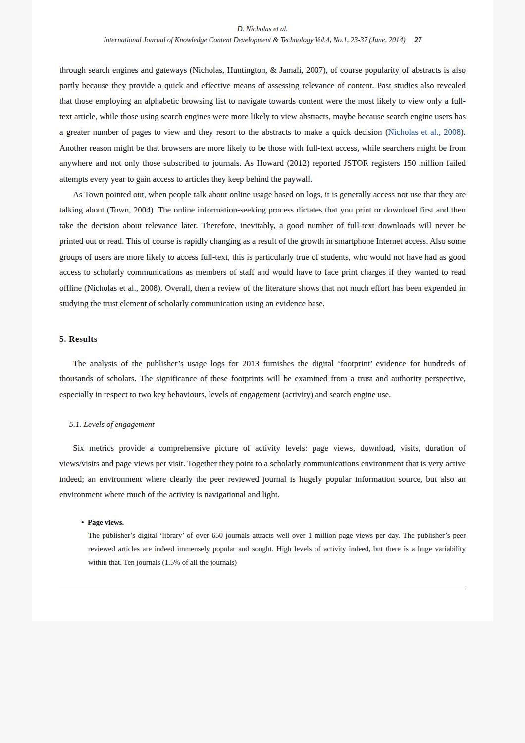D. Nicholas et al.
International Journal of Knowledge Content Development & Technology Vol.4, No.1, 23-37 (June, 2014)27
through search engines and gateways (Nicholas, Huntington, & Jamali, 2007), of course popularity of abstracts is also partly because they provide a quick and effective means of assessing relevance of content. Past studies also revealed that those employing an alphabetic browsing list to navigate towards content were the most likely to view only a full-text article, while those using search engines were more likely to view abstracts, maybe because search engine users has a greater number of pages to view and they resort to the abstracts to make a quick decision (Nicholas et al., 2008). Another reason might be that browsers are more likely to be those with full-text access, while searchers might be from anywhere and not only those subscribed to journals. As Howard (2012) reported JSTOR registers 150 million failed attempts every year to gain access to articles they keep behind the paywall.
As Town pointed out, when people talk about online usage based on logs, it is generally access not use that they are talking about (Town, 2004). The online information-seeking process dictates that you print or download first and then take the decision about relevance later. Therefore, inevitably, a good number of full-text downloads will never be printed out or read. This of course is rapidly changing as a result of the growth in smartphone Internet access. Also some groups of users are more likely to access full-text, this is particularly true of students, who would not have had as good access to scholarly communications as members of staff and would have to face print charges if they wanted to read offline (Nicholas et al., 2008). Overall, then a review of the literature shows that not much effort has been expended in studying the trust element of scholarly communication using an evidence base.
5. Results
The analysis of the publisher’s usage logs for 2013 furnishes the digital ‘footprint’ evidence for hundreds of thousands of scholars. The significance of these footprints will be examined from a trust and authority perspective, especially in respect to two key behaviours, levels of engagement (activity) and search engine use.
5.1. Levels of engagement
Six metrics provide a comprehensive picture of activity levels: page views, download, visits, duration of views/visits and page views per visit. Together they point to a scholarly communications environment that is very active indeed; an environment where clearly the peer reviewed journal is hugely popular information source, but also an environment where much of the activity is navigational and light.
Page views.
The publisher’s digital ‘library’ of over 650 journals attracts well over 1 million page views per day. The publisher’s peer reviewed articles are indeed immensely popular and sought. High levels of activity indeed, but there is a huge variability within that. Ten journals (1.5% of all the journals)